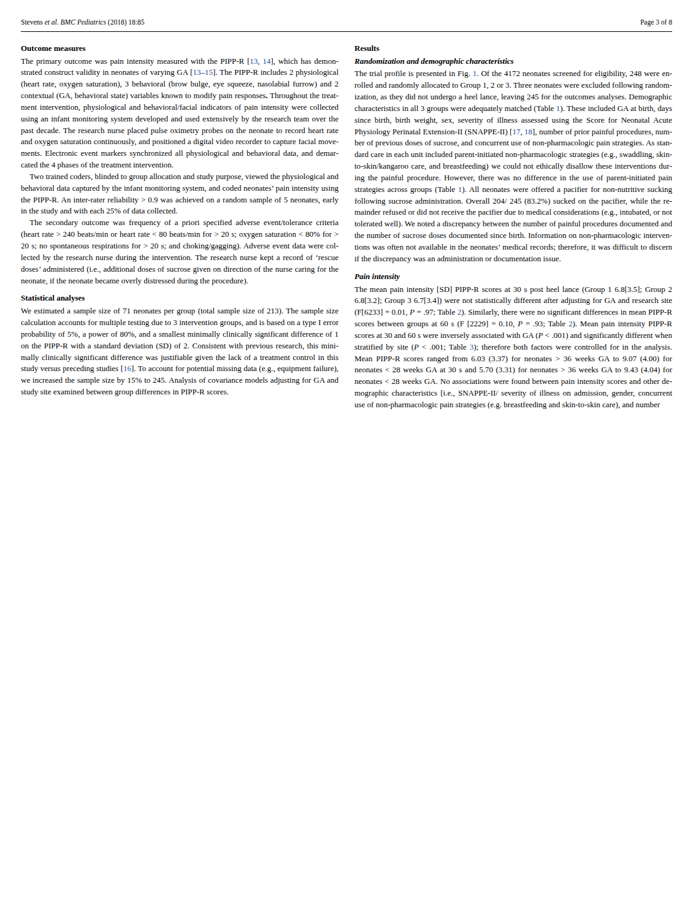Stevens et al. BMC Pediatrics (2018) 18:85 Page 3 of 8
Outcome measures
The primary outcome was pain intensity measured with the PIPP-R [13, 14], which has demonstrated construct validity in neonates of varying GA [13–15]. The PIPP-R includes 2 physiological (heart rate, oxygen saturation), 3 behavioral (brow bulge, eye squeeze, nasolabial furrow) and 2 contextual (GA, behavioral state) variables known to modify pain responses. Throughout the treatment intervention, physiological and behavioral/facial indicators of pain intensity were collected using an infant monitoring system developed and used extensively by the research team over the past decade. The research nurse placed pulse oximetry probes on the neonate to record heart rate and oxygen saturation continuously, and positioned a digital video recorder to capture facial movements. Electronic event markers synchronized all physiological and behavioral data, and demarcated the 4 phases of the treatment intervention.
Two trained coders, blinded to group allocation and study purpose, viewed the physiological and behavioral data captured by the infant monitoring system, and coded neonates’ pain intensity using the PIPP-R. An inter-rater reliability > 0.9 was achieved on a random sample of 5 neonates, early in the study and with each 25% of data collected.
The secondary outcome was frequency of a priori specified adverse event/tolerance criteria (heart rate > 240 beats/min or heart rate < 80 beats/min for > 20 s; oxygen saturation < 80% for > 20 s; no spontaneous respirations for > 20 s; and choking/gagging). Adverse event data were collected by the research nurse during the intervention. The research nurse kept a record of ‘rescue doses’ administered (i.e., additional doses of sucrose given on direction of the nurse caring for the neonate, if the neonate became overly distressed during the procedure).
Statistical analyses
We estimated a sample size of 71 neonates per group (total sample size of 213). The sample size calculation accounts for multiple testing due to 3 intervention groups, and is based on a type I error probability of 5%, a power of 80%, and a smallest minimally clinically significant difference of 1 on the PIPP-R with a standard deviation (SD) of 2. Consistent with previous research, this minimally clinically significant difference was justifiable given the lack of a treatment control in this study versus preceding studies [16]. To account for potential missing data (e.g., equipment failure), we increased the sample size by 15% to 245. Analysis of covariance models adjusting for GA and study site examined between group differences in PIPP-R scores.
Results
Randomization and demographic characteristics
The trial profile is presented in Fig. 1. Of the 4172 neonates screened for eligibility, 248 were enrolled and randomly allocated to Group 1, 2 or 3. Three neonates were excluded following randomization, as they did not undergo a heel lance, leaving 245 for the outcomes analyses. Demographic characteristics in all 3 groups were adequately matched (Table 1). These included GA at birth, days since birth, birth weight, sex, severity of illness assessed using the Score for Neonatal Acute Physiology Perinatal Extension-II (SNAPPE-II) [17, 18], number of prior painful procedures, number of previous doses of sucrose, and concurrent use of non-pharmacologic pain strategies. As standard care in each unit included parent-initiated non-pharmacologic strategies (e.g., swaddling, skin-to-skin/kangaroo care, and breastfeeding) we could not ethically disallow these interventions during the painful procedure. However, there was no difference in the use of parent-initiated pain strategies across groups (Table 1). All neonates were offered a pacifier for non-nutritive sucking following sucrose administration. Overall 204/ 245 (83.2%) sucked on the pacifier, while the remainder refused or did not receive the pacifier due to medical considerations (e.g., intubated, or not tolerated well). We noted a discrepancy between the number of painful procedures documented and the number of sucrose doses documented since birth. Information on non-pharmacologic interventions was often not available in the neonates’ medical records; therefore, it was difficult to discern if the discrepancy was an administration or documentation issue.
Pain intensity
The mean pain intensity [SD] PIPP-R scores at 30 s post heel lance (Group 1 6.8[3.5]; Group 2 6.8[3.2]; Group 3 6.7[3.4]) were not statistically different after adjusting for GA and research site (F[6233] = 0.01, P = .97; Table 2). Similarly, there were no significant differences in mean PIPP-R scores between groups at 60 s (F [2229] = 0.10, P = .93; Table 2). Mean pain intensity PIPP-R scores at 30 and 60 s were inversely associated with GA (P < .001) and significantly different when stratified by site (P < .001; Table 3); therefore both factors were controlled for in the analysis. Mean PIPP-R scores ranged from 6.03 (3.37) for neonates > 36 weeks GA to 9.07 (4.00) for neonates < 28 weeks GA at 30 s and 5.70 (3.31) for neonates > 36 weeks GA to 9.43 (4.04) for neonates < 28 weeks GA. No associations were found between pain intensity scores and other demographic characteristics [i.e., SNAPPE-II/ severity of illness on admission, gender, concurrent use of non-pharmacologic pain strategies (e.g. breastfeeding and skin-to-skin care), and number